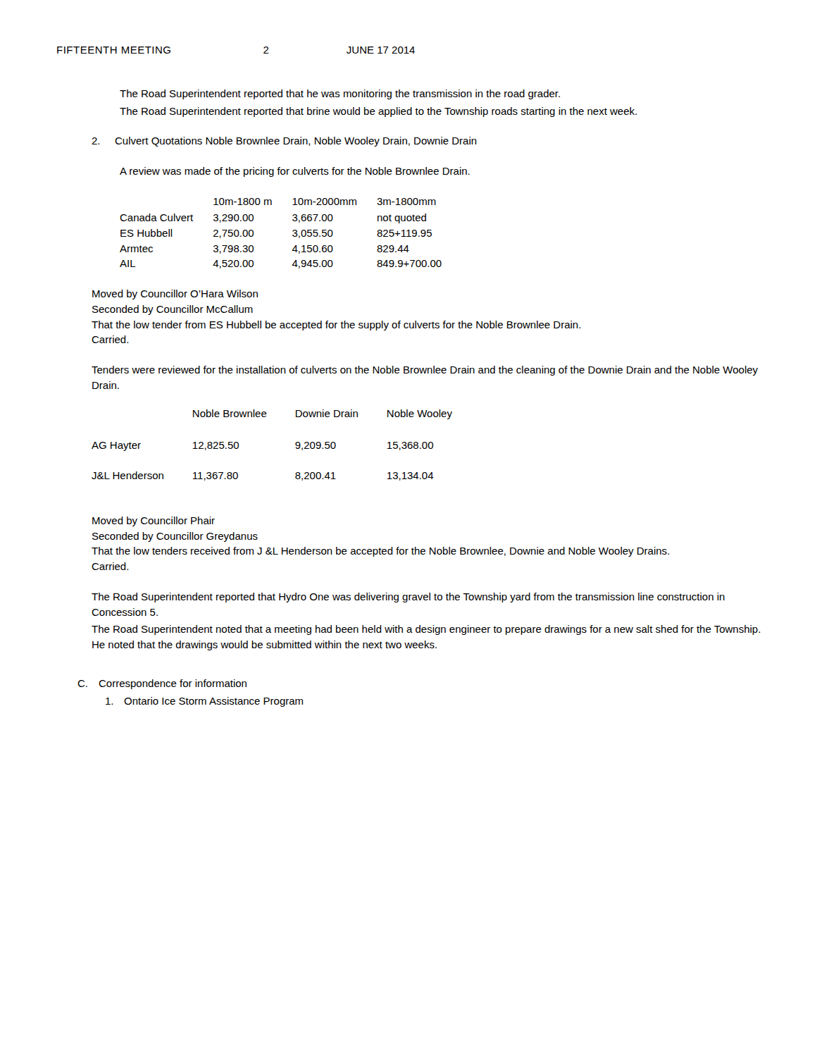FIFTEENTH MEETING 2 JUNE 17 2014
The Road Superintendent reported that he was monitoring the transmission in the road grader.
The Road Superintendent reported that brine would be applied to the Township roads starting in the next week.
2. Culvert Quotations Noble Brownlee Drain, Noble Wooley Drain, Downie Drain
A review was made of the pricing for culverts for the Noble Brownlee Drain.
| | 10m-1800 m | 10m-2000mm | 3m-1800mm |
| --- | --- | --- | --- |
| Canada Culvert | 3,290.00 | 3,667.00 | not quoted |
| ES Hubbell | 2,750.00 | 3,055.50 | 825+119.95 |
| Armtec | 3,798.30 | 4,150.60 | 829.44 |
| AIL | 4,520.00 | 4,945.00 | 849.9+700.00 |
Moved by Councillor O’Hara Wilson
Seconded by Councillor McCallum
That the low tender from ES Hubbell be accepted for the supply of culverts for the Noble Brownlee Drain.
Carried.
Tenders were reviewed for the installation of culverts on the Noble Brownlee Drain and the cleaning of the Downie Drain and the Noble Wooley Drain.
| | Noble Brownlee | Downie Drain | Noble Wooley |
| --- | --- | --- | --- |
| AG Hayter | 12,825.50 | 9,209.50 | 15,368.00 |
| J&L Henderson | 11,367.80 | 8,200.41 | 13,134.04 |
Moved by Councillor Phair
Seconded by Councillor Greydanus
That the low tenders received from J &L Henderson be accepted for the Noble Brownlee, Downie and Noble Wooley Drains.
Carried.
The Road Superintendent reported that Hydro One was delivering gravel to the Township yard from the transmission line construction in Concession 5.
The Road Superintendent noted that a meeting had been held with a design engineer to prepare drawings for a new salt shed for the Township. He noted that the drawings would be submitted within the next two weeks.
C. Correspondence for information
1. Ontario Ice Storm Assistance Program